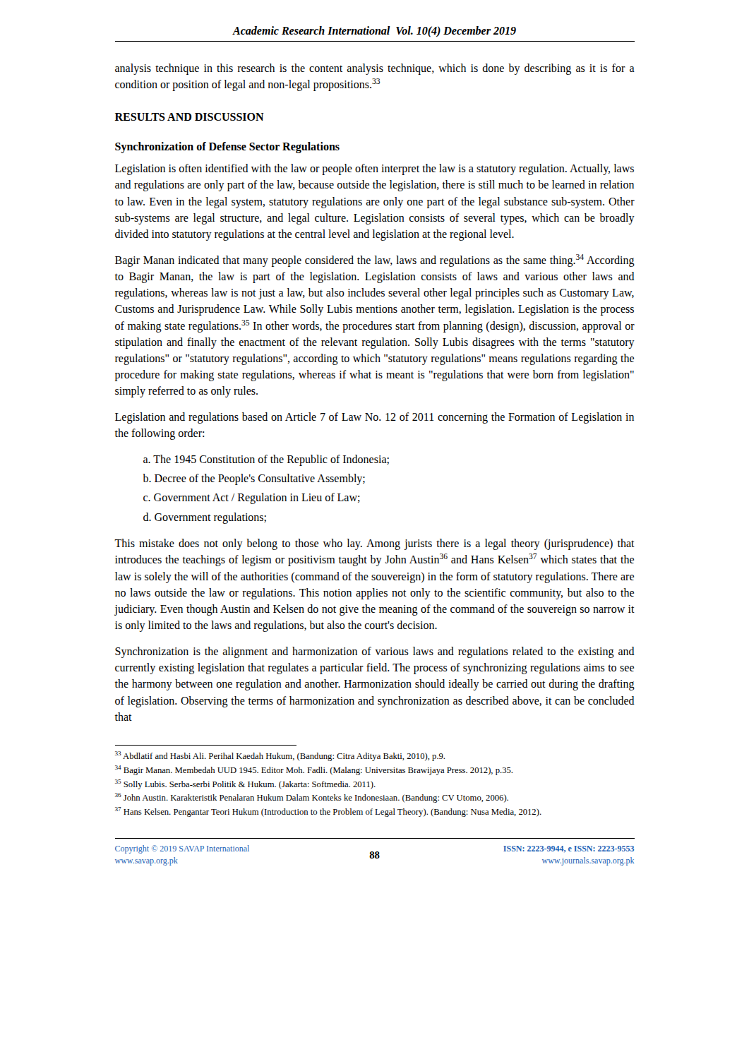Academic Research International Vol. 10(4) December 2019
analysis technique in this research is the content analysis technique, which is done by describing as it is for a condition or position of legal and non-legal propositions.33
Results and Discussion
Synchronization of Defense Sector Regulations
Legislation is often identified with the law or people often interpret the law is a statutory regulation. Actually, laws and regulations are only part of the law, because outside the legislation, there is still much to be learned in relation to law. Even in the legal system, statutory regulations are only one part of the legal substance sub-system. Other sub-systems are legal structure, and legal culture. Legislation consists of several types, which can be broadly divided into statutory regulations at the central level and legislation at the regional level.
Bagir Manan indicated that many people considered the law, laws and regulations as the same thing.34 According to Bagir Manan, the law is part of the legislation. Legislation consists of laws and various other laws and regulations, whereas law is not just a law, but also includes several other legal principles such as Customary Law, Customs and Jurisprudence Law. While Solly Lubis mentions another term, legislation. Legislation is the process of making state regulations.35 In other words, the procedures start from planning (design), discussion, approval or stipulation and finally the enactment of the relevant regulation. Solly Lubis disagrees with the terms "statutory regulations" or "statutory regulations", according to which "statutory regulations" means regulations regarding the procedure for making state regulations, whereas if what is meant is "regulations that were born from legislation" simply referred to as only rules.
Legislation and regulations based on Article 7 of Law No. 12 of 2011 concerning the Formation of Legislation in the following order:
a. The 1945 Constitution of the Republic of Indonesia;
b. Decree of the People's Consultative Assembly;
c. Government Act / Regulation in Lieu of Law;
d. Government regulations;
This mistake does not only belong to those who lay. Among jurists there is a legal theory (jurisprudence) that introduces the teachings of legism or positivism taught by John Austin36 and Hans Kelsen37 which states that the law is solely the will of the authorities (command of the souvereign) in the form of statutory regulations. There are no laws outside the law or regulations. This notion applies not only to the scientific community, but also to the judiciary. Even though Austin and Kelsen do not give the meaning of the command of the souvereign so narrow it is only limited to the laws and regulations, but also the court's decision.
Synchronization is the alignment and harmonization of various laws and regulations related to the existing and currently existing legislation that regulates a particular field. The process of synchronizing regulations aims to see the harmony between one regulation and another. Harmonization should ideally be carried out during the drafting of legislation. Observing the terms of harmonization and synchronization as described above, it can be concluded that
33 Abdlatif and Hasbi Ali. Perihal Kaedah Hukum, (Bandung: Citra Aditya Bakti, 2010), p.9.
34 Bagir Manan. Membedah UUD 1945. Editor Moh. Fadli. (Malang: Universitas Brawijaya Press. 2012), p.35.
35 Solly Lubis. Serba-serbi Politik & Hukum. (Jakarta: Softmedia. 2011).
36 John Austin. Karakteristik Penalaran Hukum Dalam Konteks ke Indonesiaan. (Bandung: CV Utomo, 2006).
37 Hans Kelsen. Pengantar Teori Hukum (Introduction to the Problem of Legal Theory). (Bandung: Nusa Media, 2012).
Copyright © 2019 SAVAP International
www.savap.org.pk
88
ISSN: 2223-9944, e ISSN: 2223-9553
www.journals.savap.org.pk